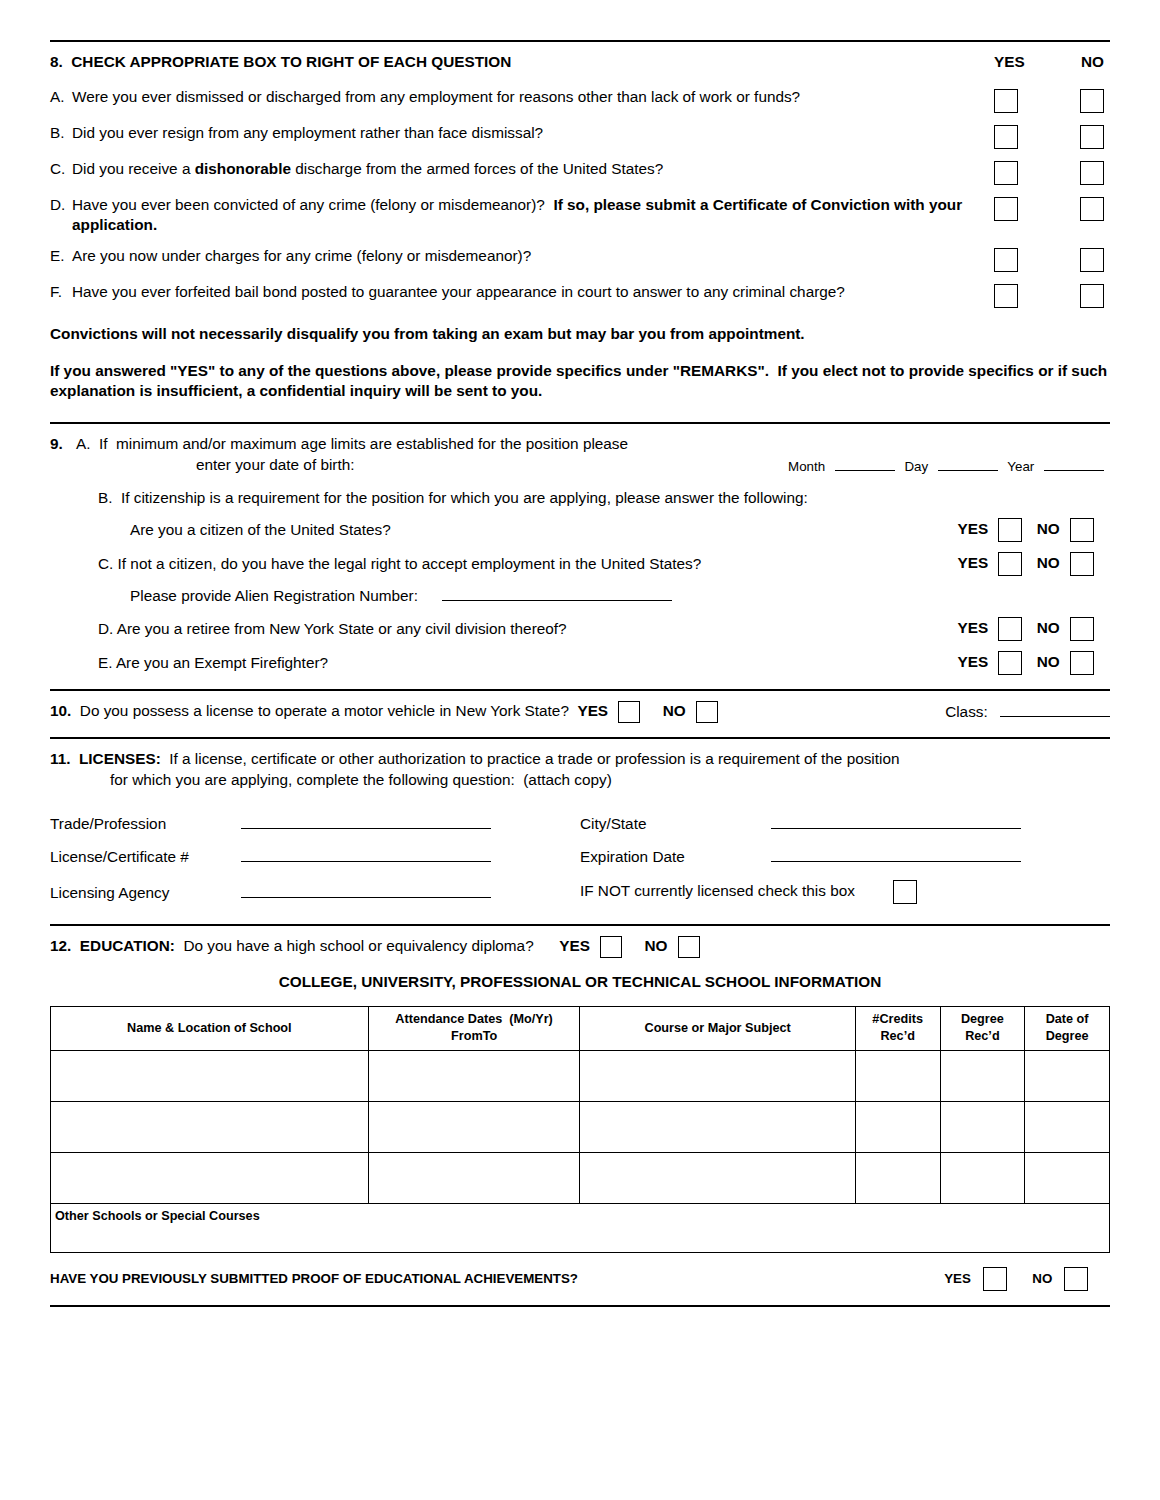8. CHECK APPROPRIATE BOX TO RIGHT OF EACH QUESTION
YES NO
A. Were you ever dismissed or discharged from any employment for reasons other than lack of work or funds?
B. Did you ever resign from any employment rather than face dismissal?
C. Did you receive a dishonorable discharge from the armed forces of the United States?
D. Have you ever been convicted of any crime (felony or misdemeanor)? If so, please submit a Certificate of Conviction with your application.
E. Are you now under charges for any crime (felony or misdemeanor)?
F. Have you ever forfeited bail bond posted to guarantee your appearance in court to answer to any criminal charge?
Convictions will not necessarily disqualify you from taking an exam but may bar you from appointment.
If you answered "YES" to any of the questions above, please provide specifics under "REMARKS". If you elect not to provide specifics or if such explanation is insufficient, a confidential inquiry will be sent to you.
9. A. If minimum and/or maximum age limits are established for the position please
enter your date of birth:
Month Day Year
B. If citizenship is a requirement for the position for which you are applying, please answer the following:
Are you a citizen of the United States?
YES NO
C. If not a citizen, do you have the legal right to accept employment in the United States?
YES NO
Please provide Alien Registration Number:
D. Are you a retiree from New York State or any civil division thereof?
YES NO
E. Are you an Exempt Firefighter?
YES NO
10. Do you possess a license to operate a motor vehicle in New York State? YES NO
Class:
11. LICENSES: If a license, certificate or other authorization to practice a trade or profession is a requirement of the position for which you are applying, complete the following question: (attach copy)
| Trade/Profession | | City/State | |
| License/Certificate # | | Expiration Date | |
| Licensing Agency | | IF NOT currently licensed check this box |
12. EDUCATION: Do you have a high school or equivalency diploma? YES NO
COLLEGE, UNIVERSITY, PROFESSIONAL OR TECHNICAL SCHOOL INFORMATION
| Name & Location of School | Attendance Dates (Mo/Yr) From To | Course or Major Subject | #Credits Rec’d | Degree Rec’d | Date of Degree |
| --- | --- | --- | --- | --- | --- |
| Other Schools or Special Courses |
HAVE YOU PREVIOUSLY SUBMITTED PROOF OF EDUCATIONAL ACHIEVEMENTS?
YES NO